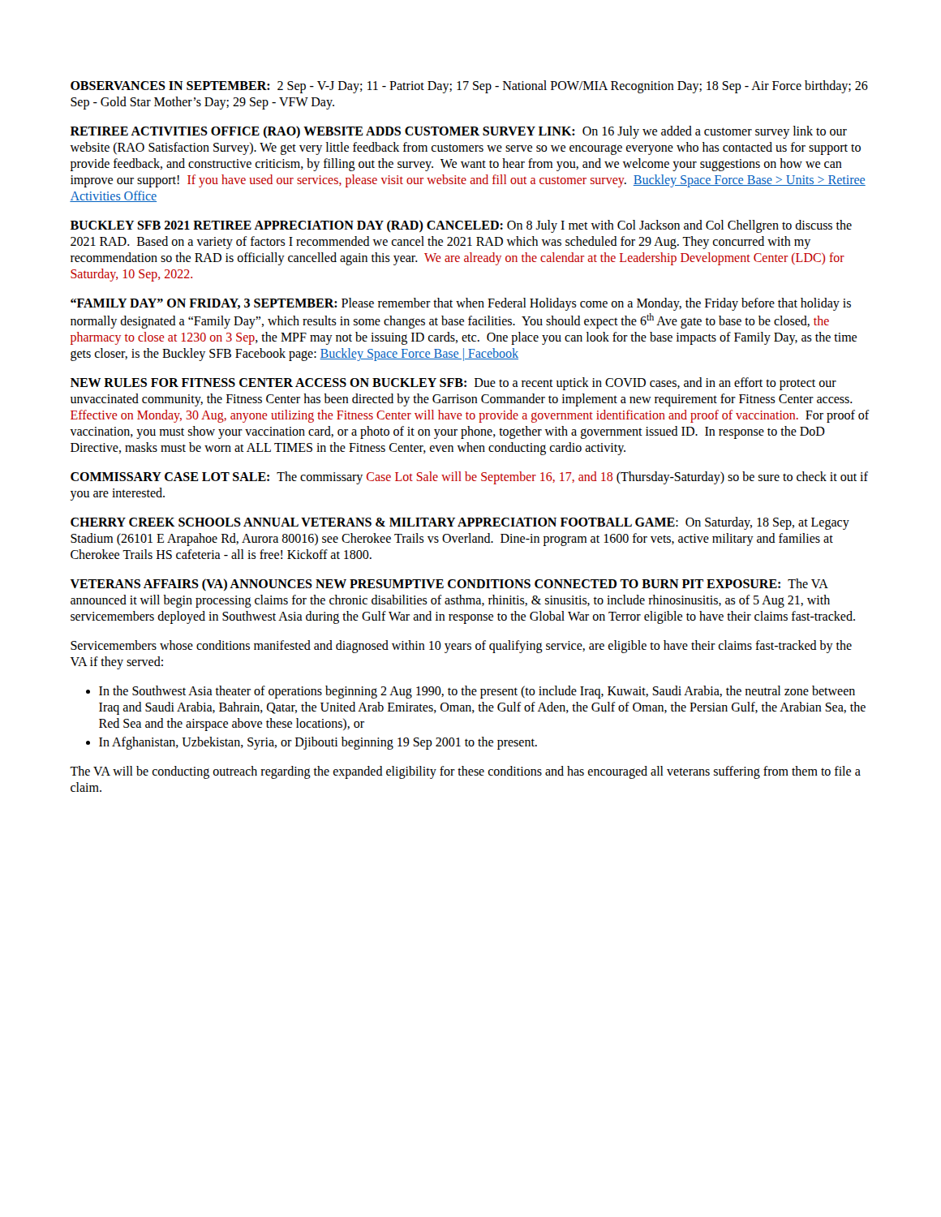OBSERVANCES IN SEPTEMBER: 2 Sep - V-J Day; 11 - Patriot Day; 17 Sep - National POW/MIA Recognition Day; 18 Sep - Air Force birthday; 26 Sep - Gold Star Mother’s Day; 29 Sep - VFW Day.
RETIREE ACTIVITIES OFFICE (RAO) WEBSITE ADDS CUSTOMER SURVEY LINK: On 16 July we added a customer survey link to our website (RAO Satisfaction Survey). We get very little feedback from customers we serve so we encourage everyone who has contacted us for support to provide feedback, and constructive criticism, by filling out the survey. We want to hear from you, and we welcome your suggestions on how we can improve our support! If you have used our services, please visit our website and fill out a customer survey. Buckley Space Force Base > Units > Retiree Activities Office
BUCKLEY SFB 2021 RETIREE APPRECIATION DAY (RAD) CANCELED: On 8 July I met with Col Jackson and Col Chellgren to discuss the 2021 RAD. Based on a variety of factors I recommended we cancel the 2021 RAD which was scheduled for 29 Aug. They concurred with my recommendation so the RAD is officially cancelled again this year. We are already on the calendar at the Leadership Development Center (LDC) for Saturday, 10 Sep, 2022.
“FAMILY DAY” ON FRIDAY, 3 SEPTEMBER: Please remember that when Federal Holidays come on a Monday, the Friday before that holiday is normally designated a “Family Day”, which results in some changes at base facilities. You should expect the 6th Ave gate to base to be closed, the pharmacy to close at 1230 on 3 Sep, the MPF may not be issuing ID cards, etc. One place you can look for the base impacts of Family Day, as the time gets closer, is the Buckley SFB Facebook page: Buckley Space Force Base | Facebook
NEW RULES FOR FITNESS CENTER ACCESS ON BUCKLEY SFB: Due to a recent uptick in COVID cases, and in an effort to protect our unvaccinated community, the Fitness Center has been directed by the Garrison Commander to implement a new requirement for Fitness Center access. Effective on Monday, 30 Aug, anyone utilizing the Fitness Center will have to provide a government identification and proof of vaccination. For proof of vaccination, you must show your vaccination card, or a photo of it on your phone, together with a government issued ID. In response to the DoD Directive, masks must be worn at ALL TIMES in the Fitness Center, even when conducting cardio activity.
COMMISSARY CASE LOT SALE: The commissary Case Lot Sale will be September 16, 17, and 18 (Thursday-Saturday) so be sure to check it out if you are interested.
CHERRY CREEK SCHOOLS ANNUAL VETERANS & MILITARY APPRECIATION FOOTBALL GAME: On Saturday, 18 Sep, at Legacy Stadium (26101 E Arapahoe Rd, Aurora 80016) see Cherokee Trails vs Overland. Dine-in program at 1600 for vets, active military and families at Cherokee Trails HS cafeteria - all is free! Kickoff at 1800.
VETERANS AFFAIRS (VA) ANNOUNCES NEW PRESUMPTIVE CONDITIONS CONNECTED TO BURN PIT EXPOSURE: The VA announced it will begin processing claims for the chronic disabilities of asthma, rhinitis, & sinusitis, to include rhinosinusitis, as of 5 Aug 21, with servicemembers deployed in Southwest Asia during the Gulf War and in response to the Global War on Terror eligible to have their claims fast-tracked.
Servicemembers whose conditions manifested and diagnosed within 10 years of qualifying service, are eligible to have their claims fast-tracked by the VA if they served:
In the Southwest Asia theater of operations beginning 2 Aug 1990, to the present (to include Iraq, Kuwait, Saudi Arabia, the neutral zone between Iraq and Saudi Arabia, Bahrain, Qatar, the United Arab Emirates, Oman, the Gulf of Aden, the Gulf of Oman, the Persian Gulf, the Arabian Sea, the Red Sea and the airspace above these locations), or
In Afghanistan, Uzbekistan, Syria, or Djibouti beginning 19 Sep 2001 to the present.
The VA will be conducting outreach regarding the expanded eligibility for these conditions and has encouraged all veterans suffering from them to file a claim.